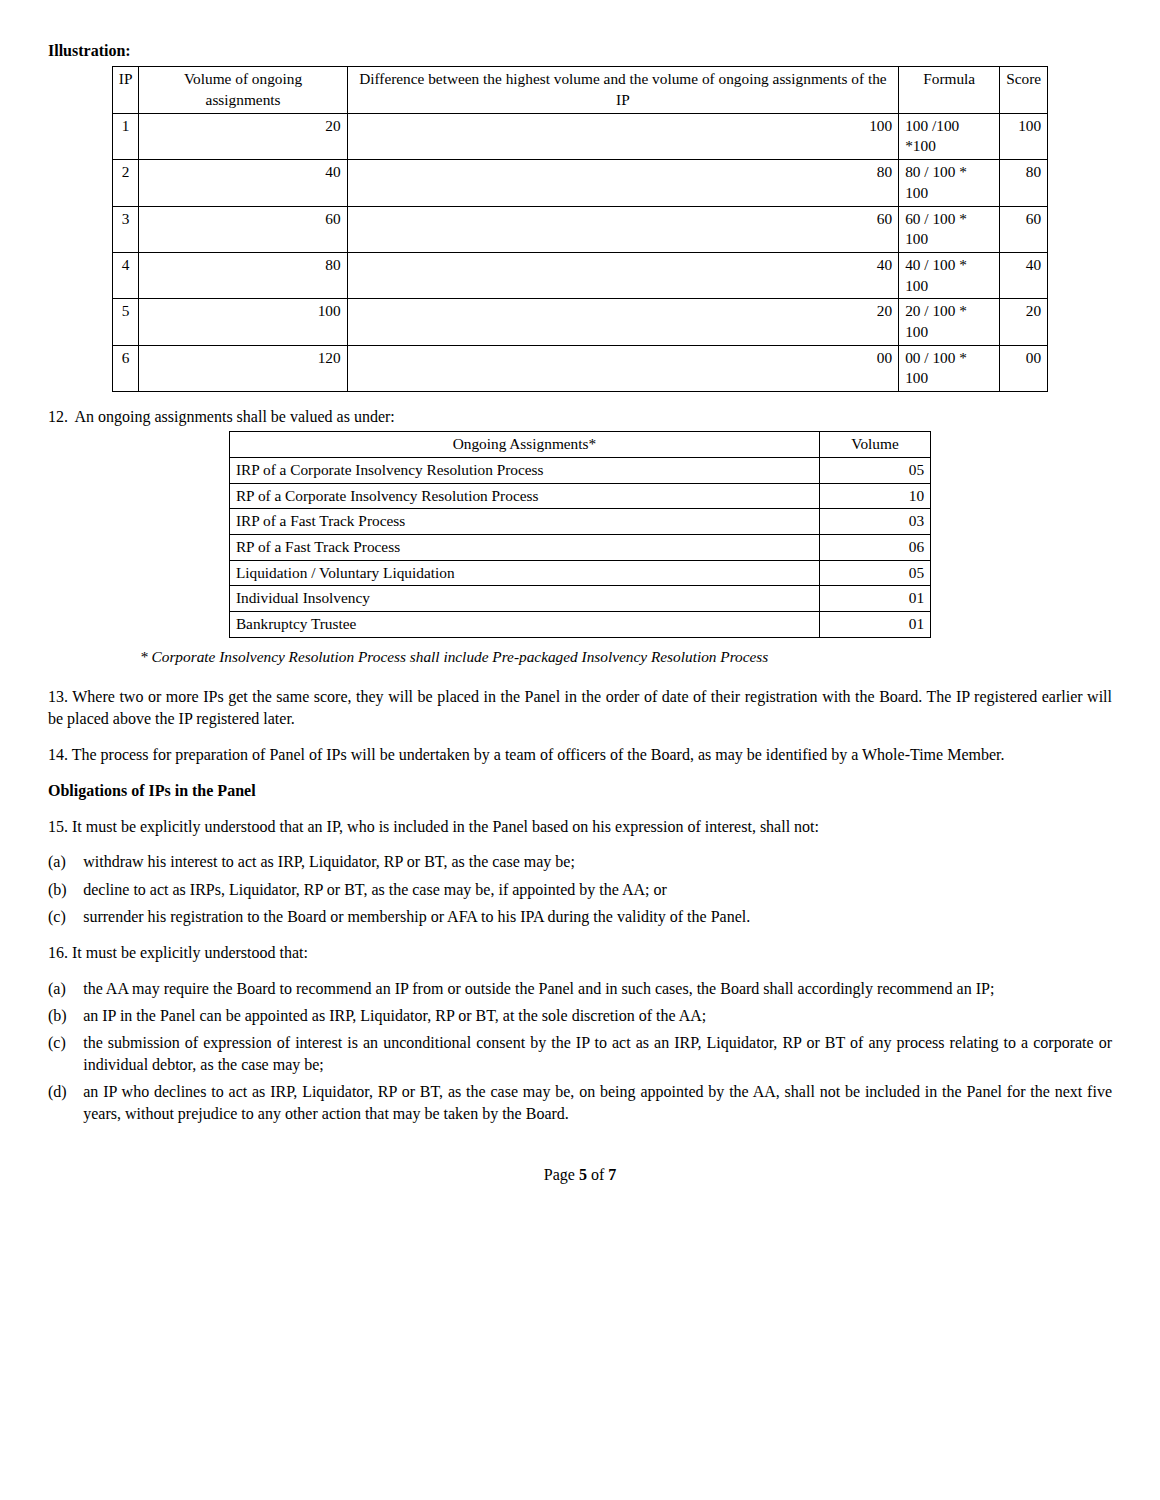Illustration:
| IP | Volume of ongoing assignments | Difference between the highest volume and the volume of ongoing assignments of the IP | Formula | Score |
| --- | --- | --- | --- | --- |
| 1 | 20 | 100 | 100 /100 *100 | 100 |
| 2 | 40 | 80 | 80 / 100 * 100 | 80 |
| 3 | 60 | 60 | 60 / 100 * 100 | 60 |
| 4 | 80 | 40 | 40 / 100 * 100 | 40 |
| 5 | 100 | 20 | 20 / 100 * 100 | 20 |
| 6 | 120 | 00 | 00 / 100 * 100 | 00 |
12.
An ongoing assignments shall be valued as under:
| Ongoing Assignments* | Volume |
| --- | --- |
| IRP of a Corporate Insolvency Resolution Process | 05 |
| RP of a Corporate Insolvency Resolution Process | 10 |
| IRP of a Fast Track Process | 03 |
| RP of a Fast Track Process | 06 |
| Liquidation / Voluntary Liquidation | 05 |
| Individual Insolvency | 01 |
| Bankruptcy Trustee | 01 |
* Corporate Insolvency Resolution Process shall include Pre-packaged Insolvency Resolution Process
13. Where two or more IPs get the same score, they will be placed in the Panel in the order of date of their registration with the Board. The IP registered earlier will be placed above the IP registered later.
14. The process for preparation of Panel of IPs will be undertaken by a team of officers of the Board, as may be identified by a Whole-Time Member.
Obligations of IPs in the Panel
15. It must be explicitly understood that an IP, who is included in the Panel based on his expression of interest, shall not:
(a) withdraw his interest to act as IRP, Liquidator, RP or BT, as the case may be;
(b) decline to act as IRPs, Liquidator, RP or BT, as the case may be, if appointed by the AA; or
(c) surrender his registration to the Board or membership or AFA to his IPA during the validity of the Panel.
16. It must be explicitly understood that:
(a) the AA may require the Board to recommend an IP from or outside the Panel and in such cases, the Board shall accordingly recommend an IP;
(b) an IP in the Panel can be appointed as IRP, Liquidator, RP or BT, at the sole discretion of the AA;
(c) the submission of expression of interest is an unconditional consent by the IP to act as an IRP, Liquidator, RP or BT of any process relating to a corporate or individual debtor, as the case may be;
(d) an IP who declines to act as IRP, Liquidator, RP or BT, as the case may be, on being appointed by the AA, shall not be included in the Panel for the next five years, without prejudice to any other action that may be taken by the Board.
Page 5 of 7